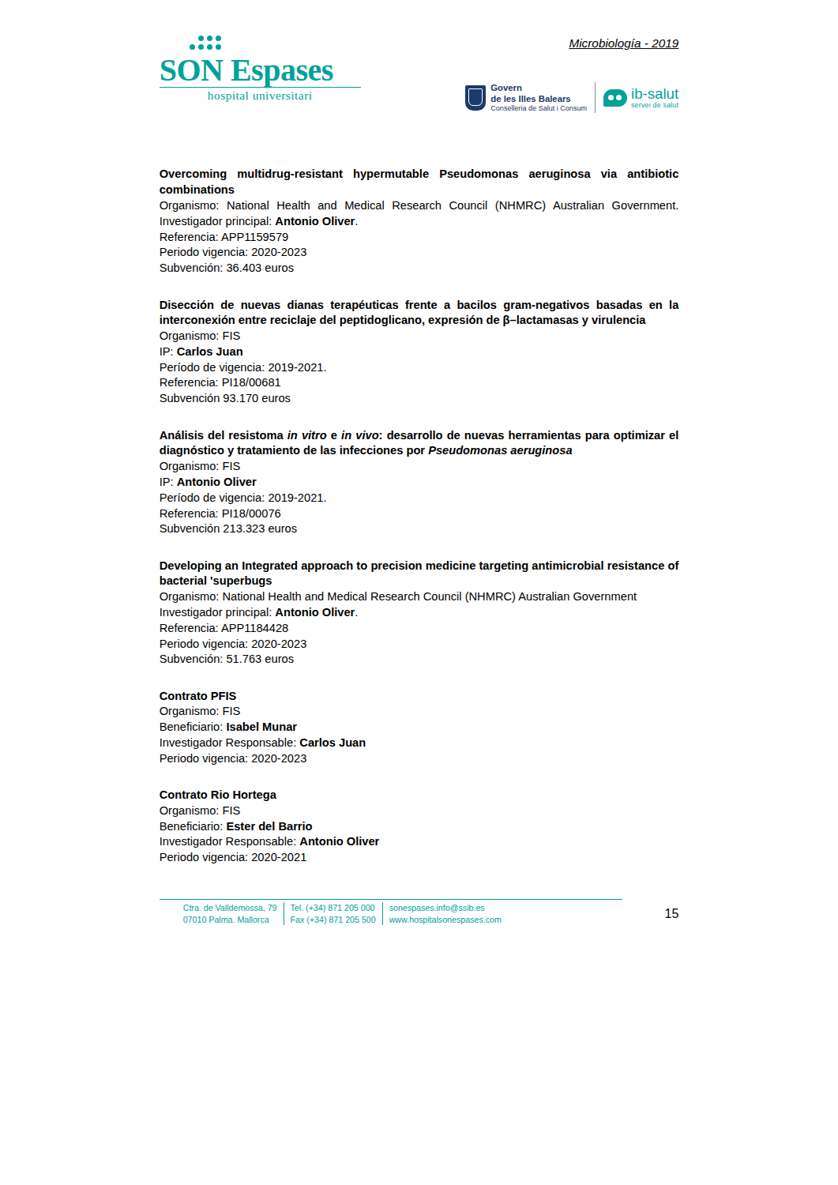SON Espases
hospital universitari
Microbiología - 2019
Govern
de les Illes Balears
Conselleria de Salut i Consum
ib-salut
servei de salut
Overcoming multidrug-resistant hypermutable Pseudomonas aeruginosa via antibiotic combinations
Organismo: National Health and Medical Research Council (NHMRC) Australian Government.
Investigador principal: Antonio Oliver.
Referencia: APP1159579
Periodo vigencia: 2020-2023
Subvención: 36.403 euros
Disección de nuevas dianas terapéuticas frente a bacilos gram-negativos basadas en la interconexión entre reciclaje del peptidoglicano, expresión de β–lactamasas y virulencia
Organismo: FIS
IP: Carlos Juan
Período de vigencia: 2019-2021.
Referencia: PI18/00681
Subvención 93.170 euros
Análisis del resistoma in vitro e in vivo: desarrollo de nuevas herramientas para optimizar el diagnóstico y tratamiento de las infecciones por Pseudomonas aeruginosa
Organismo: FIS
IP: Antonio Oliver
Período de vigencia: 2019-2021.
Referencia: PI18/00076
Subvención 213.323 euros
Developing an Integrated approach to precision medicine targeting antimicrobial resistance of bacterial 'superbugs
Organismo: National Health and Medical Research Council (NHMRC) Australian Government
Investigador principal: Antonio Oliver.
Referencia: APP1184428
Periodo vigencia: 2020-2023
Subvención: 51.763 euros
Contrato PFIS
Organismo: FIS
Beneficiario: Isabel Munar
Investigador Responsable: Carlos Juan
Periodo vigencia: 2020-2023
Contrato Rio Hortega
Organismo: FIS
Beneficiario: Ester del Barrio
Investigador Responsable: Antonio Oliver
Periodo vigencia: 2020-2021
Ctra. de Valldemossa, 79
07010 Palma. Mallorca
Tel. (+34) 871 205 000
Fax (+34) 871 205 500
sonespases.info@ssib.es
www.hospitalsonespases.com
15